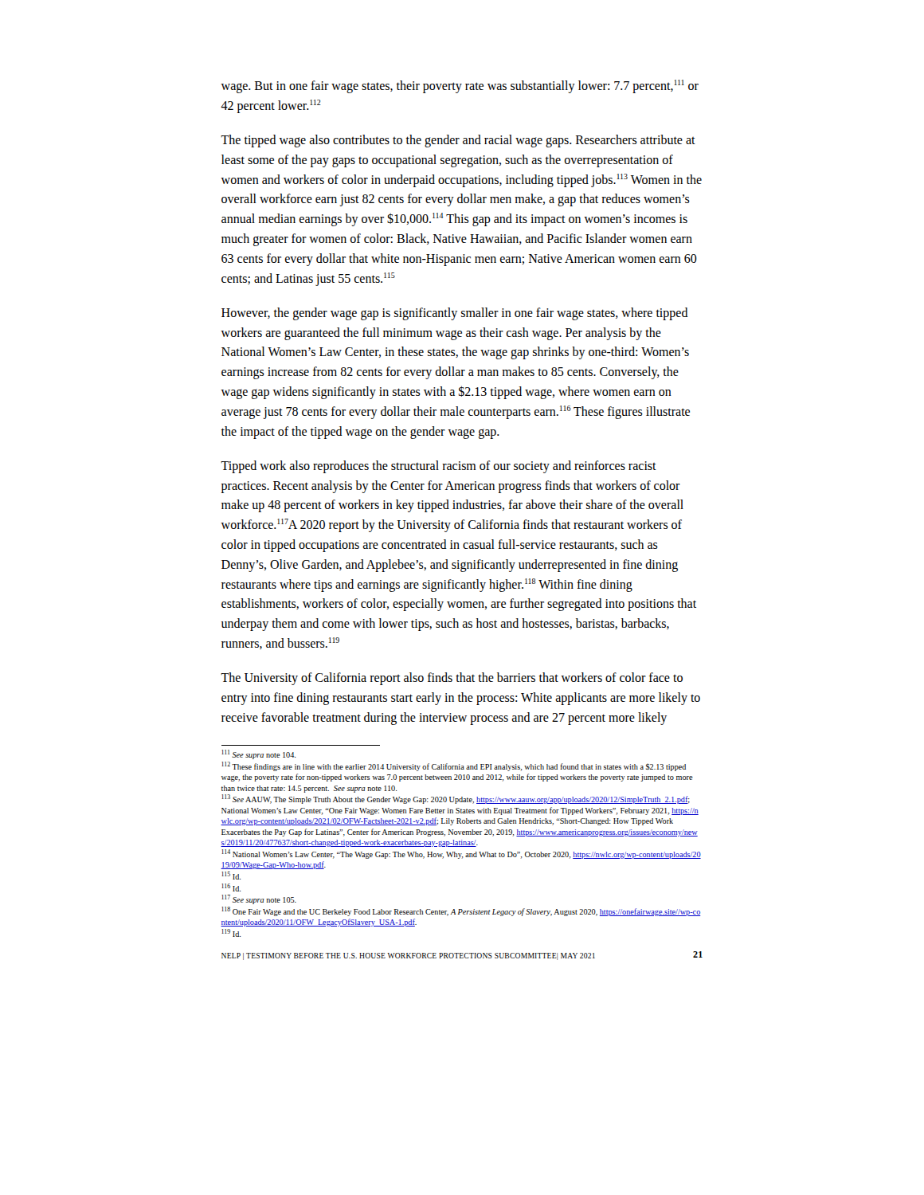wage. But in one fair wage states, their poverty rate was substantially lower: 7.7 percent,111 or 42 percent lower.112
The tipped wage also contributes to the gender and racial wage gaps. Researchers attribute at least some of the pay gaps to occupational segregation, such as the overrepresentation of women and workers of color in underpaid occupations, including tipped jobs.113 Women in the overall workforce earn just 82 cents for every dollar men make, a gap that reduces women’s annual median earnings by over $10,000.114 This gap and its impact on women’s incomes is much greater for women of color: Black, Native Hawaiian, and Pacific Islander women earn 63 cents for every dollar that white non-Hispanic men earn; Native American women earn 60 cents; and Latinas just 55 cents.115
However, the gender wage gap is significantly smaller in one fair wage states, where tipped workers are guaranteed the full minimum wage as their cash wage. Per analysis by the National Women’s Law Center, in these states, the wage gap shrinks by one-third: Women’s earnings increase from 82 cents for every dollar a man makes to 85 cents. Conversely, the wage gap widens significantly in states with a $2.13 tipped wage, where women earn on average just 78 cents for every dollar their male counterparts earn.116 These figures illustrate the impact of the tipped wage on the gender wage gap.
Tipped work also reproduces the structural racism of our society and reinforces racist practices. Recent analysis by the Center for American progress finds that workers of color make up 48 percent of workers in key tipped industries, far above their share of the overall workforce.117A 2020 report by the University of California finds that restaurant workers of color in tipped occupations are concentrated in casual full-service restaurants, such as Denny’s, Olive Garden, and Applebee’s, and significantly underrepresented in fine dining restaurants where tips and earnings are significantly higher.118 Within fine dining establishments, workers of color, especially women, are further segregated into positions that underpay them and come with lower tips, such as host and hostesses, baristas, barbacks, runners, and bussers.119
The University of California report also finds that the barriers that workers of color face to entry into fine dining restaurants start early in the process: White applicants are more likely to receive favorable treatment during the interview process and are 27 percent more likely
111 See supra note 104.
112 These findings are in line with the earlier 2014 University of California and EPI analysis, which had found that in states with a $2.13 tipped wage, the poverty rate for non-tipped workers was 7.0 percent between 2010 and 2012, while for tipped workers the poverty rate jumped to more than twice that rate: 14.5 percent. See supra note 110.
113 See AAUW, The Simple Truth About the Gender Wage Gap: 2020 Update, https://www.aauw.org/app/uploads/2020/12/SimpleTruth_2.1.pdf; National Women’s Law Center, “One Fair Wage: Women Fare Better in States with Equal Treatment for Tipped Workers”, February 2021, https://nwlc.org/wp-content/uploads/2021/02/OFW-Factsheet-2021-v2.pdf; Lily Roberts and Galen Hendricks, “Short-Changed: How Tipped Work Exacerbates the Pay Gap for Latinas”, Center for American Progress, November 20, 2019, https://www.americanprogress.org/issues/economy/news/2019/11/20/477637/short-changed-tipped-work-exacerbates-pay-gap-latinas/.
114 National Women’s Law Center, “The Wage Gap: The Who, How, Why, and What to Do”, October 2020, https://nwlc.org/wp-content/uploads/2019/09/Wage-Gap-Who-how.pdf.
115 Id.
116 Id.
117 See supra note 105.
118 One Fair Wage and the UC Berkeley Food Labor Research Center, A Persistent Legacy of Slavery, August 2020, https://onefairwage.site//wp-content/uploads/2020/11/OFW_LegacyOfSlavery_USA-1.pdf.
119 Id.
NELP | TESTIMONY BEFORE THE U.S. HOUSE WORKFORCE PROTECTIONS SUBCOMMITTEE| MAY 2021 21